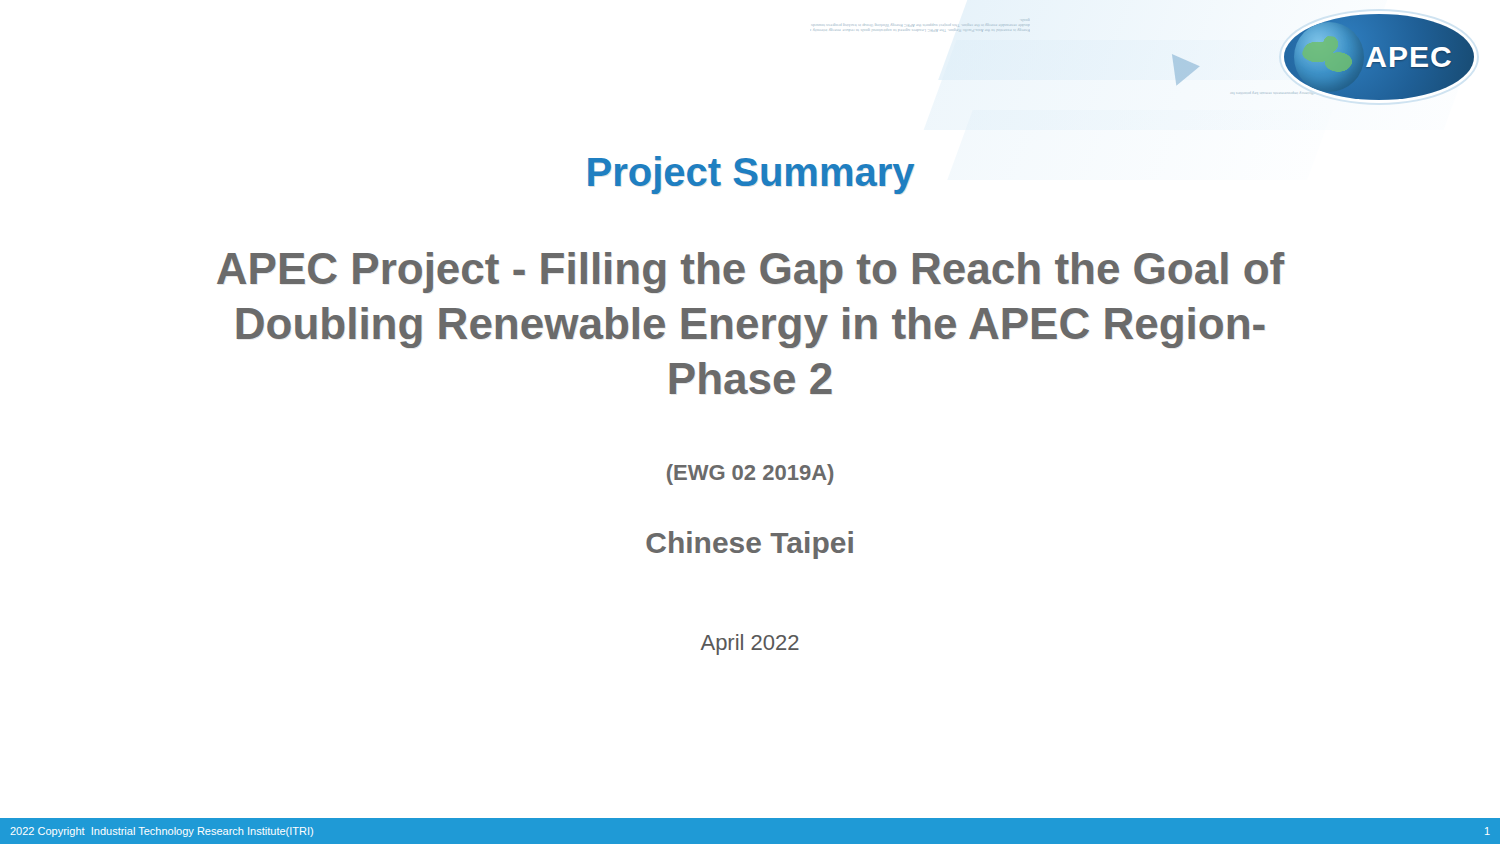Energy is essential to the Asia-Pacific Region. The APEC Leaders agreed to aspirational goals to reduce energy intensity and to double renewable energy in the region. This project supports the APEC Energy Working Group in tracking progress towards these goals.
Renewable energy deployment and efficiency improvements remain key priorities for member economies across the region.
APEC
Project Summary
APEC Project - Filling the Gap to Reach the Goal of Doubling Renewable Energy in the APEC Region-Phase 2
(EWG 02 2019A)
Chinese Taipei
April 2022
2022 Copyright Industrial Technology Research Institute(ITRI)
1